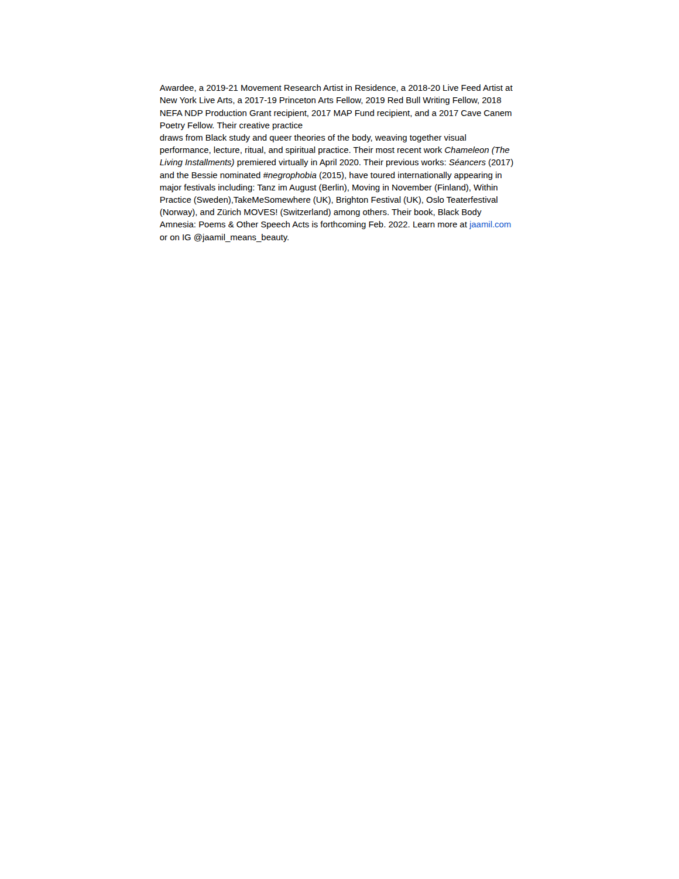Awardee, a 2019-21 Movement Research Artist in Residence, a 2018-20 Live Feed Artist at New York Live Arts, a 2017-19 Princeton Arts Fellow, 2019 Red Bull Writing Fellow, 2018 NEFA NDP Production Grant recipient, 2017 MAP Fund recipient, and a 2017 Cave Canem Poetry Fellow. Their creative practice
draws from Black study and queer theories of the body, weaving together visual performance, lecture, ritual, and spiritual practice. Their most recent work Chameleon (The Living Installments) premiered virtually in April 2020. Their previous works: Séancers (2017) and the Bessie nominated #negrophobia (2015), have toured internationally appearing in major festivals including: Tanz im August (Berlin), Moving in November (Finland), Within Practice (Sweden),TakeMeSomewhere (UK), Brighton Festival (UK), Oslo Teaterfestival (Norway), and Zürich MOVES! (Switzerland) among others. Their book, Black Body Amnesia: Poems & Other Speech Acts is forthcoming Feb. 2022. Learn more at jaamil.com or on IG @jaamil_means_beauty.